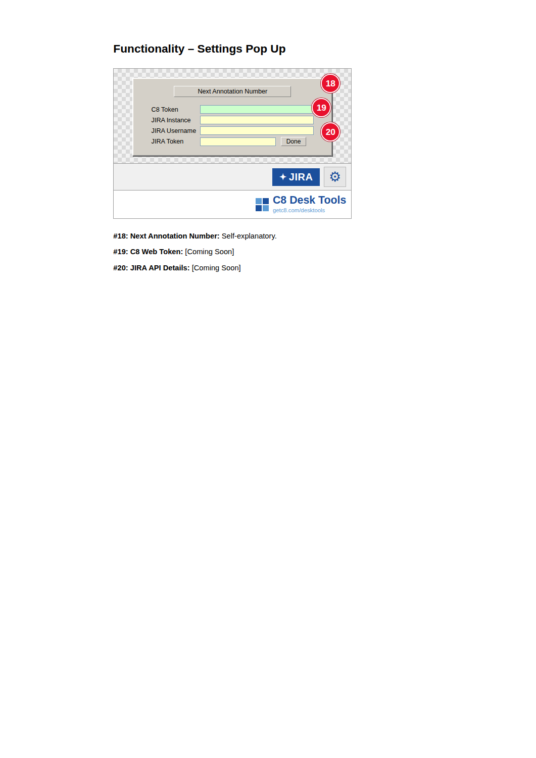Functionality – Settings Pop Up
Next Annotation Number
| C8 Token | |
| JIRA Instance | |
| JIRA Username | |
| JIRA Token | Done |
18
19
20
✦JIRA ⚙
C8 Desk Tools
getc8.com/desktools
#18: Next Annotation Number: Self-explanatory.
#19: C8 Web Token: [Coming Soon]
#20: JIRA API Details: [Coming Soon]